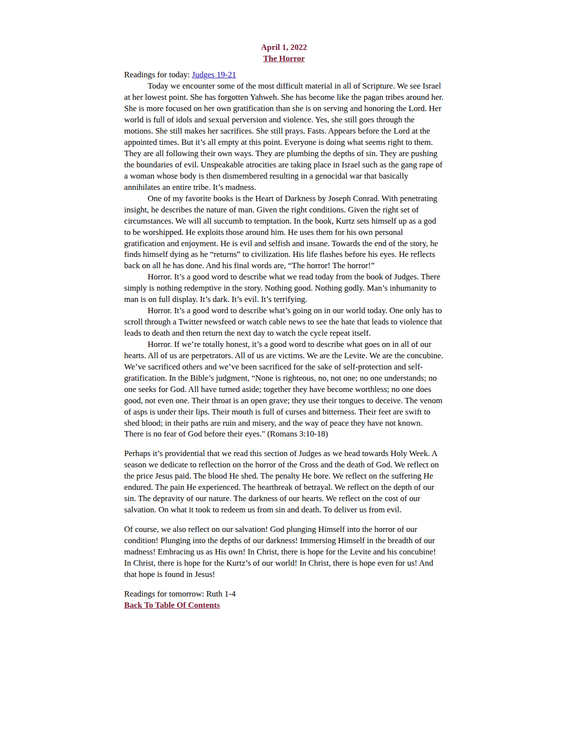April 1, 2022
The Horror
Readings for today: Judges 19-21
Today we encounter some of the most difficult material in all of Scripture. We see Israel at her lowest point. She has forgotten Yahweh. She has become like the pagan tribes around her. She is more focused on her own gratification than she is on serving and honoring the Lord. Her world is full of idols and sexual perversion and violence. Yes, she still goes through the motions. She still makes her sacrifices. She still prays. Fasts. Appears before the Lord at the appointed times. But it’s all empty at this point. Everyone is doing what seems right to them. They are all following their own ways. They are plumbing the depths of sin. They are pushing the boundaries of evil. Unspeakable atrocities are taking place in Israel such as the gang rape of a woman whose body is then dismembered resulting in a genocidal war that basically annihilates an entire tribe. It’s madness.
One of my favorite books is the Heart of Darkness by Joseph Conrad. With penetrating insight, he describes the nature of man. Given the right conditions. Given the right set of circumstances. We will all succumb to temptation. In the book, Kurtz sets himself up as a god to be worshipped. He exploits those around him. He uses them for his own personal gratification and enjoyment. He is evil and selfish and insane. Towards the end of the story, he finds himself dying as he “returns” to civilization. His life flashes before his eyes. He reflects back on all he has done. And his final words are, “The horror! The horror!”
Horror. It’s a good word to describe what we read today from the book of Judges. There simply is nothing redemptive in the story. Nothing good. Nothing godly. Man’s inhumanity to man is on full display. It’s dark. It’s evil. It’s terrifying.
Horror. It’s a good word to describe what’s going on in our world today. One only has to scroll through a Twitter newsfeed or watch cable news to see the hate that leads to violence that leads to death and then return the next day to watch the cycle repeat itself.
Horror. If we’re totally honest, it’s a good word to describe what goes on in all of our hearts. All of us are perpetrators. All of us are victims. We are the Levite. We are the concubine. We’ve sacrificed others and we’ve been sacrificed for the sake of self-protection and self-gratification. In the Bible’s judgment, “None is righteous, no, not one; no one understands; no one seeks for God. All have turned aside; together they have become worthless; no one does good, not even one. Their throat is an open grave; they use their tongues to deceive. The venom of asps is under their lips. Their mouth is full of curses and bitterness. Their feet are swift to shed blood; in their paths are ruin and misery, and the way of peace they have not known. There is no fear of God before their eyes." (Romans 3:10-18)
Perhaps it’s providential that we read this section of Judges as we head towards Holy Week. A season we dedicate to reflection on the horror of the Cross and the death of God. We reflect on the price Jesus paid. The blood He shed. The penalty He bore. We reflect on the suffering He endured. The pain He experienced. The heartbreak of betrayal. We reflect on the depth of our sin. The depravity of our nature. The darkness of our hearts. We reflect on the cost of our salvation. On what it took to redeem us from sin and death. To deliver us from evil.
Of course, we also reflect on our salvation! God plunging Himself into the horror of our condition! Plunging into the depths of our darkness! Immersing Himself in the breadth of our madness! Embracing us as His own! In Christ, there is hope for the Levite and his concubine! In Christ, there is hope for the Kurtz’s of our world! In Christ, there is hope even for us! And that hope is found in Jesus!
Readings for tomorrow: Ruth 1-4
Back To Table Of Contents